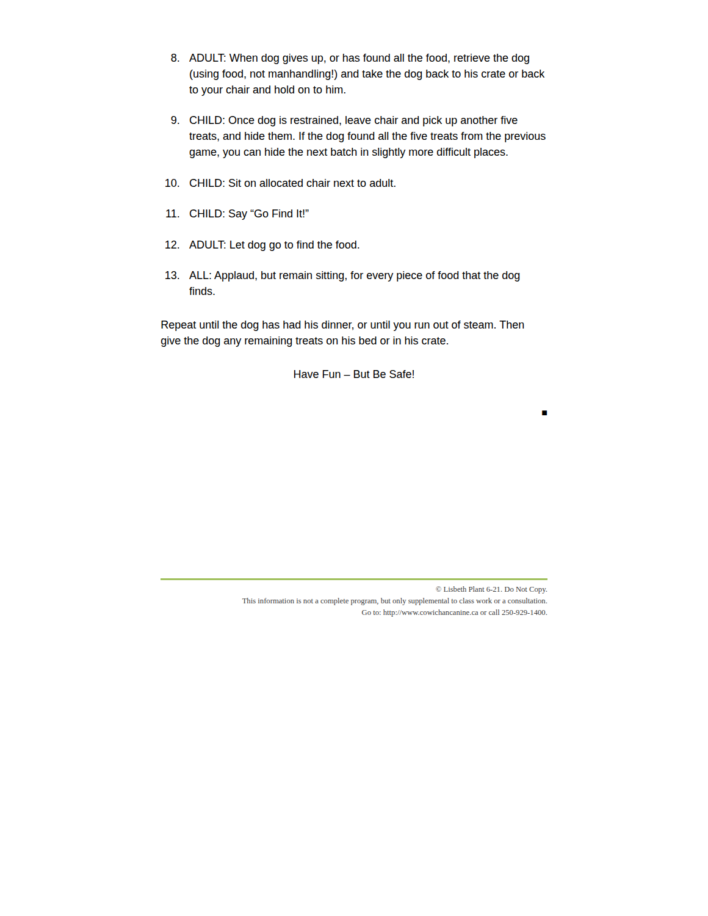8. ADULT: When dog gives up, or has found all the food, retrieve the dog (using food, not manhandling!) and take the dog back to his crate or back to your chair and hold on to him.
9. CHILD: Once dog is restrained, leave chair and pick up another five treats, and hide them. If the dog found all the five treats from the previous game, you can hide the next batch in slightly more difficult places.
10. CHILD: Sit on allocated chair next to adult.
11. CHILD: Say “Go Find It!”
12. ADULT: Let dog go to find the food.
13. ALL: Applaud, but remain sitting, for every piece of food that the dog finds.
Repeat until the dog has had his dinner, or until you run out of steam. Then give the dog any remaining treats on his bed or in his crate.
Have Fun – But Be Safe!
■
© Lisbeth Plant 6-21. Do Not Copy.
This information is not a complete program, but only supplemental to class work or a consultation.
Go to: http://www.cowichancanine.ca or call 250-929-1400.